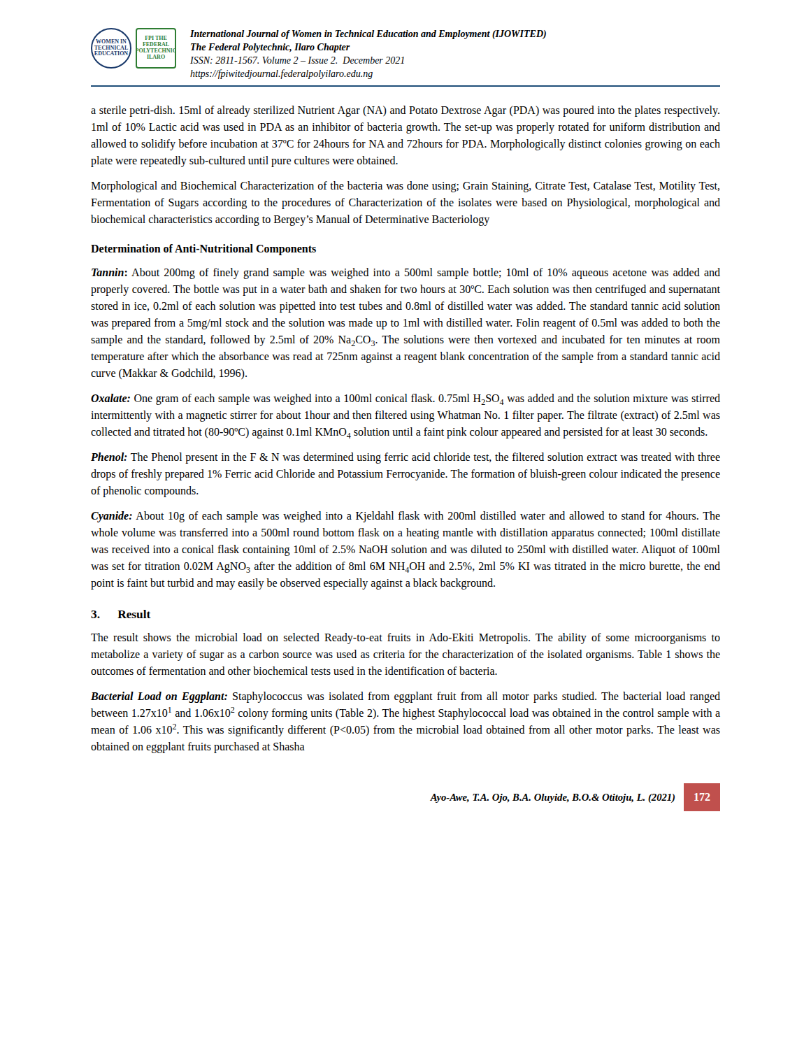WOMEN IN TECHNICAL EDUCATION
FPI THE FEDERAL POLYTECHNIC ILARO
International Journal of Women in Technical Education and Employment (IJOWITED)
The Federal Polytechnic, Ilaro Chapter
ISSN: 2811-1567. Volume 2 – Issue 2. December 2021
https://fpiwitedjournal.federalpolyilaro.edu.ng
a sterile petri-dish. 15ml of already sterilized Nutrient Agar (NA) and Potato Dextrose Agar (PDA) was poured into the plates respectively. 1ml of 10% Lactic acid was used in PDA as an inhibitor of bacteria growth. The set-up was properly rotated for uniform distribution and allowed to solidify before incubation at 37ºC for 24hours for NA and 72hours for PDA. Morphologically distinct colonies growing on each plate were repeatedly sub-cultured until pure cultures were obtained.
Morphological and Biochemical Characterization of the bacteria was done using; Grain Staining, Citrate Test, Catalase Test, Motility Test, Fermentation of Sugars according to the procedures of Characterization of the isolates were based on Physiological, morphological and biochemical characteristics according to Bergey’s Manual of Determinative Bacteriology
Determination of Anti-Nutritional Components
Tannin: About 200mg of finely grand sample was weighed into a 500ml sample bottle; 10ml of 10% aqueous acetone was added and properly covered. The bottle was put in a water bath and shaken for two hours at 30ºC. Each solution was then centrifuged and supernatant stored in ice, 0.2ml of each solution was pipetted into test tubes and 0.8ml of distilled water was added. The standard tannic acid solution was prepared from a 5mg/ml stock and the solution was made up to 1ml with distilled water. Folin reagent of 0.5ml was added to both the sample and the standard, followed by 2.5ml of 20% Na2CO3. The solutions were then vortexed and incubated for ten minutes at room temperature after which the absorbance was read at 725nm against a reagent blank concentration of the sample from a standard tannic acid curve (Makkar & Godchild, 1996).
Oxalate: One gram of each sample was weighed into a 100ml conical flask. 0.75ml H2SO4 was added and the solution mixture was stirred intermittently with a magnetic stirrer for about 1hour and then filtered using Whatman No. 1 filter paper. The filtrate (extract) of 2.5ml was collected and titrated hot (80-90ºC) against 0.1ml KMnO4 solution until a faint pink colour appeared and persisted for at least 30 seconds.
Phenol: The Phenol present in the F & N was determined using ferric acid chloride test, the filtered solution extract was treated with three drops of freshly prepared 1% Ferric acid Chloride and Potassium Ferrocyanide. The formation of bluish-green colour indicated the presence of phenolic compounds.
Cyanide: About 10g of each sample was weighed into a Kjeldahl flask with 200ml distilled water and allowed to stand for 4hours. The whole volume was transferred into a 500ml round bottom flask on a heating mantle with distillation apparatus connected; 100ml distillate was received into a conical flask containing 10ml of 2.5% NaOH solution and was diluted to 250ml with distilled water. Aliquot of 100ml was set for titration 0.02M AgNO3 after the addition of 8ml 6M NH4OH and 2.5%, 2ml 5% KI was titrated in the micro burette, the end point is faint but turbid and may easily be observed especially against a black background.
3. Result
The result shows the microbial load on selected Ready-to-eat fruits in Ado-Ekiti Metropolis. The ability of some microorganisms to metabolize a variety of sugar as a carbon source was used as criteria for the characterization of the isolated organisms. Table 1 shows the outcomes of fermentation and other biochemical tests used in the identification of bacteria.
Bacterial Load on Eggplant: Staphylococcus was isolated from eggplant fruit from all motor parks studied. The bacterial load ranged between 1.27x101 and 1.06x102 colony forming units (Table 2). The highest Staphylococcal load was obtained in the control sample with a mean of 1.06 x102. This was significantly different (P<0.05) from the microbial load obtained from all other motor parks. The least was obtained on eggplant fruits purchased at Shasha
Ayo-Awe, T.A. Ojo, B.A. Oluyide, B.O.& Otitoju, L. (2021)
172